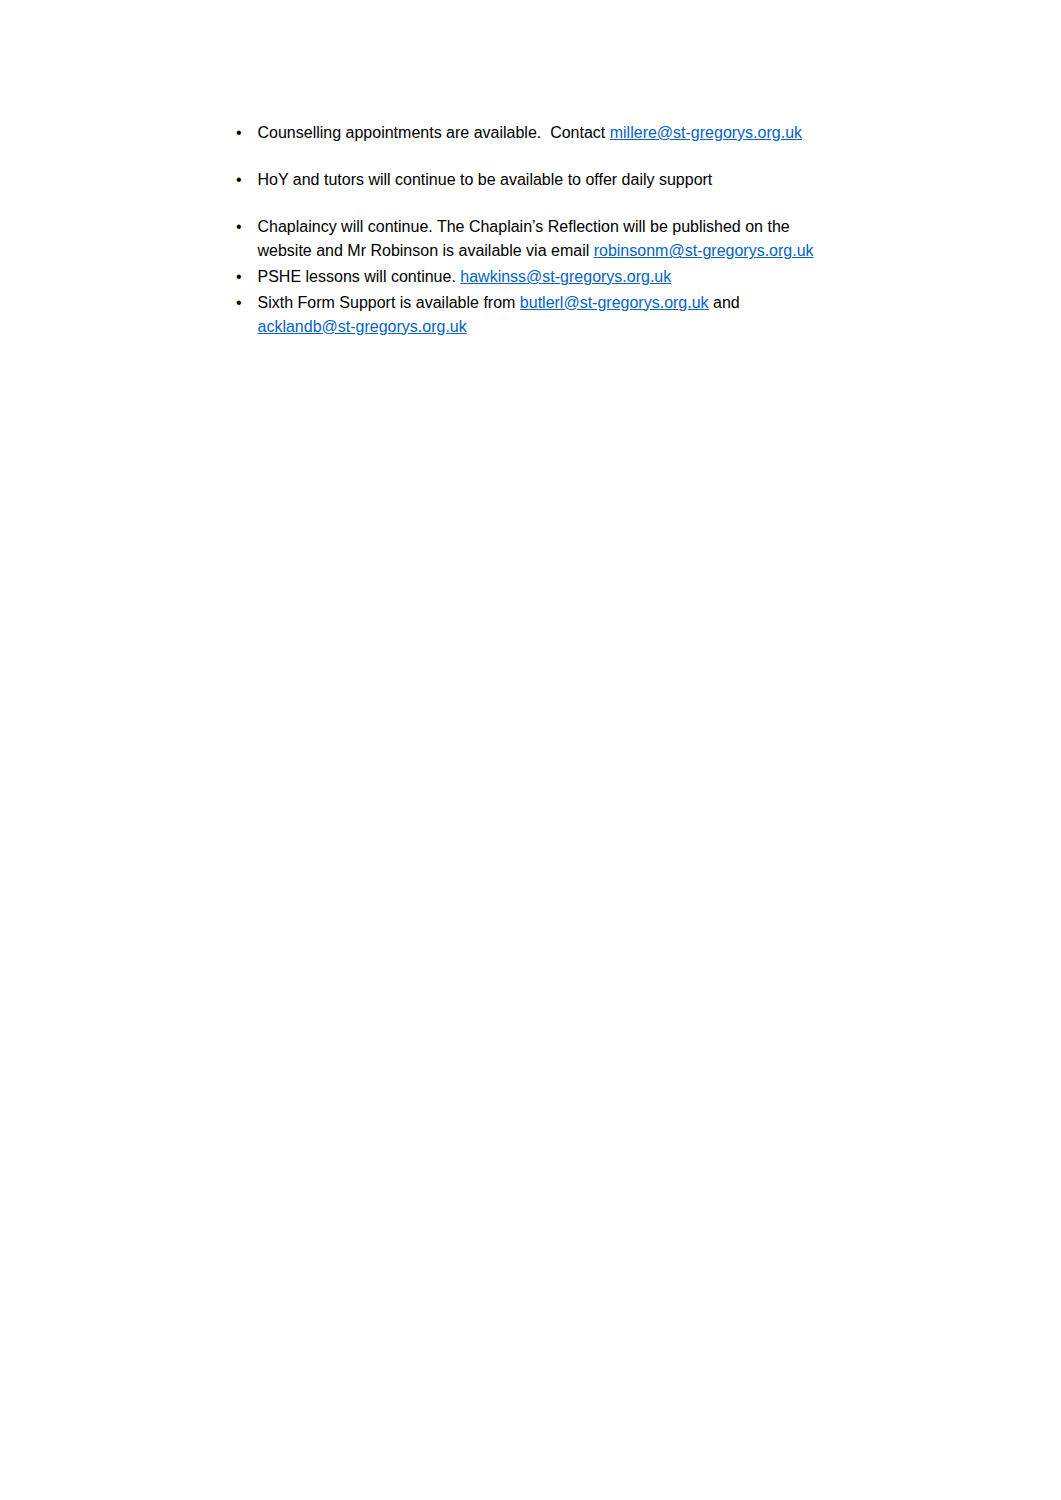Counselling appointments are available. Contact millere@st-gregorys.org.uk
HoY and tutors will continue to be available to offer daily support
Chaplaincy will continue. The Chaplain’s Reflection will be published on the website and Mr Robinson is available via email robinsonm@st-gregorys.org.uk
PSHE lessons will continue. hawkinss@st-gregorys.org.uk
Sixth Form Support is available from butlerl@st-gregorys.org.uk and acklandb@st-gregorys.org.uk